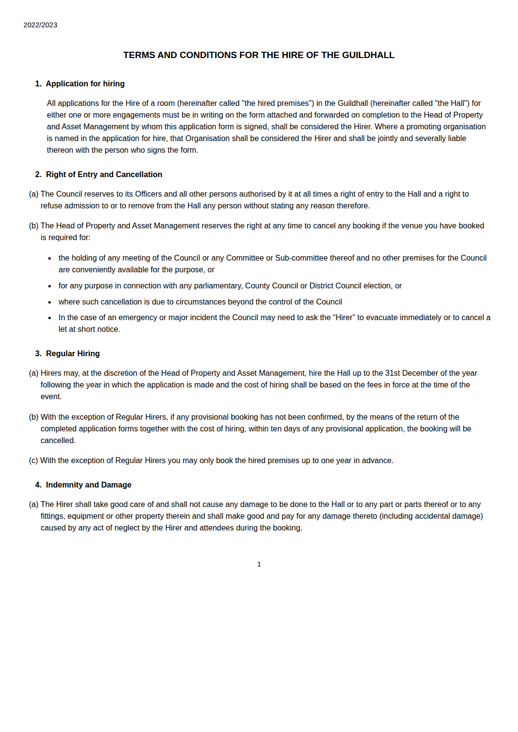2022/2023
TERMS AND CONDITIONS FOR THE HIRE OF THE GUILDHALL
1. Application for hiring
All applications for the Hire of a room (hereinafter called "the hired premises") in the Guildhall (hereinafter called "the Hall") for either one or more engagements must be in writing on the form attached and forwarded on completion to the Head of Property and Asset Management by whom this application form is signed, shall be considered the Hirer. Where a promoting organisation is named in the application for hire, that Organisation shall be considered the Hirer and shall be jointly and severally liable thereon with the person who signs the form.
2. Right of Entry and Cancellation
(a) The Council reserves to its Officers and all other persons authorised by it at all times a right of entry to the Hall and a right to refuse admission to or to remove from the Hall any person without stating any reason therefore.
(b) The Head of Property and Asset Management reserves the right at any time to cancel any booking if the venue you have booked is required for:
the holding of any meeting of the Council or any Committee or Sub-committee thereof and no other premises for the Council are conveniently available for the purpose, or
for any purpose in connection with any parliamentary, County Council or District Council election, or
where such cancellation is due to circumstances beyond the control of the Council
In the case of an emergency or major incident the Council may need to ask the “Hirer” to evacuate immediately or to cancel a let at short notice.
3. Regular Hiring
(a) Hirers may, at the discretion of the Head of Property and Asset Management, hire the Hall up to the 31st December of the year following the year in which the application is made and the cost of hiring shall be based on the fees in force at the time of the event.
(b) With the exception of Regular Hirers, if any provisional booking has not been confirmed, by the means of the return of the completed application forms together with the cost of hiring, within ten days of any provisional application, the booking will be cancelled.
(c) With the exception of Regular Hirers you may only book the hired premises up to one year in advance.
4. Indemnity and Damage
(a) The Hirer shall take good care of and shall not cause any damage to be done to the Hall or to any part or parts thereof or to any fittings, equipment or other property therein and shall make good and pay for any damage thereto (including accidental damage) caused by any act of neglect by the Hirer and attendees during the booking.
1